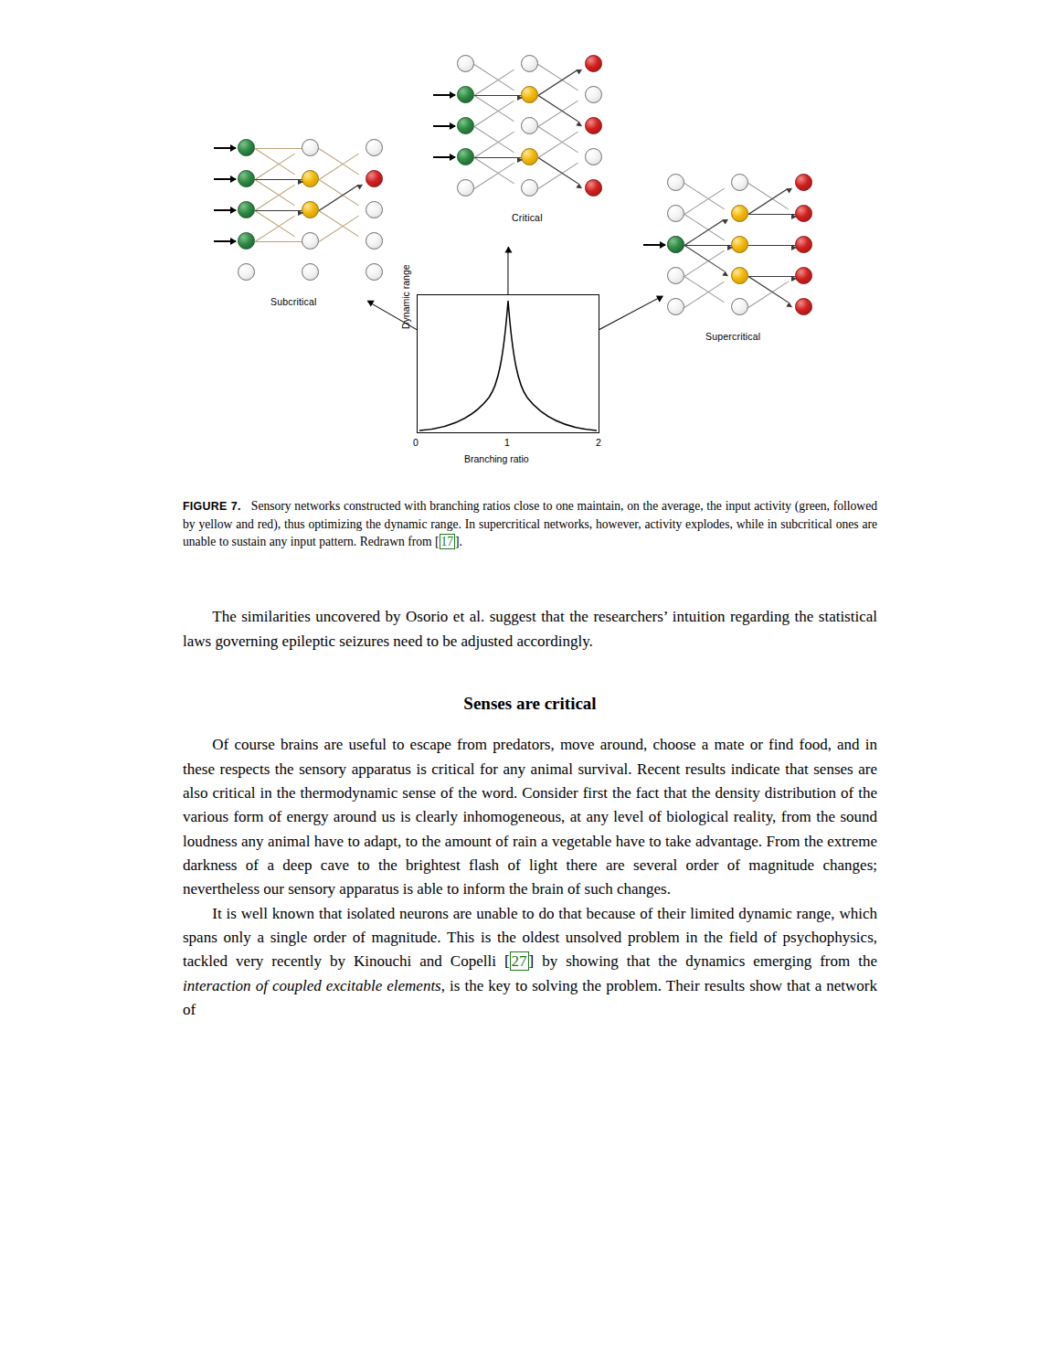Subcritical
Critical
Supercritical
Dynamic range
Branching ratio
0
1
2
FIGURE 7. Sensory networks constructed with branching ratios close to one maintain, on the average, the input activity (green, followed by yellow and red), thus optimizing the dynamic range. In supercritical networks, however, activity explodes, while in subcritical ones are unable to sustain any input pattern. Redrawn from [17].
The similarities uncovered by Osorio et al. suggest that the researchers’ intuition regarding the statistical laws governing epileptic seizures need to be adjusted accordingly.
Senses are critical
Of course brains are useful to escape from predators, move around, choose a mate or find food, and in these respects the sensory apparatus is critical for any animal survival. Recent results indicate that senses are also critical in the thermodynamic sense of the word. Consider first the fact that the density distribution of the various form of energy around us is clearly inhomogeneous, at any level of biological reality, from the sound loudness any animal have to adapt, to the amount of rain a vegetable have to take advantage. From the extreme darkness of a deep cave to the brightest flash of light there are several order of magnitude changes; nevertheless our sensory apparatus is able to inform the brain of such changes.
It is well known that isolated neurons are unable to do that because of their limited dynamic range, which spans only a single order of magnitude. This is the oldest unsolved problem in the field of psychophysics, tackled very recently by Kinouchi and Copelli [27] by showing that the dynamics emerging from the interaction of coupled excitable elements, is the key to solving the problem. Their results show that a network of